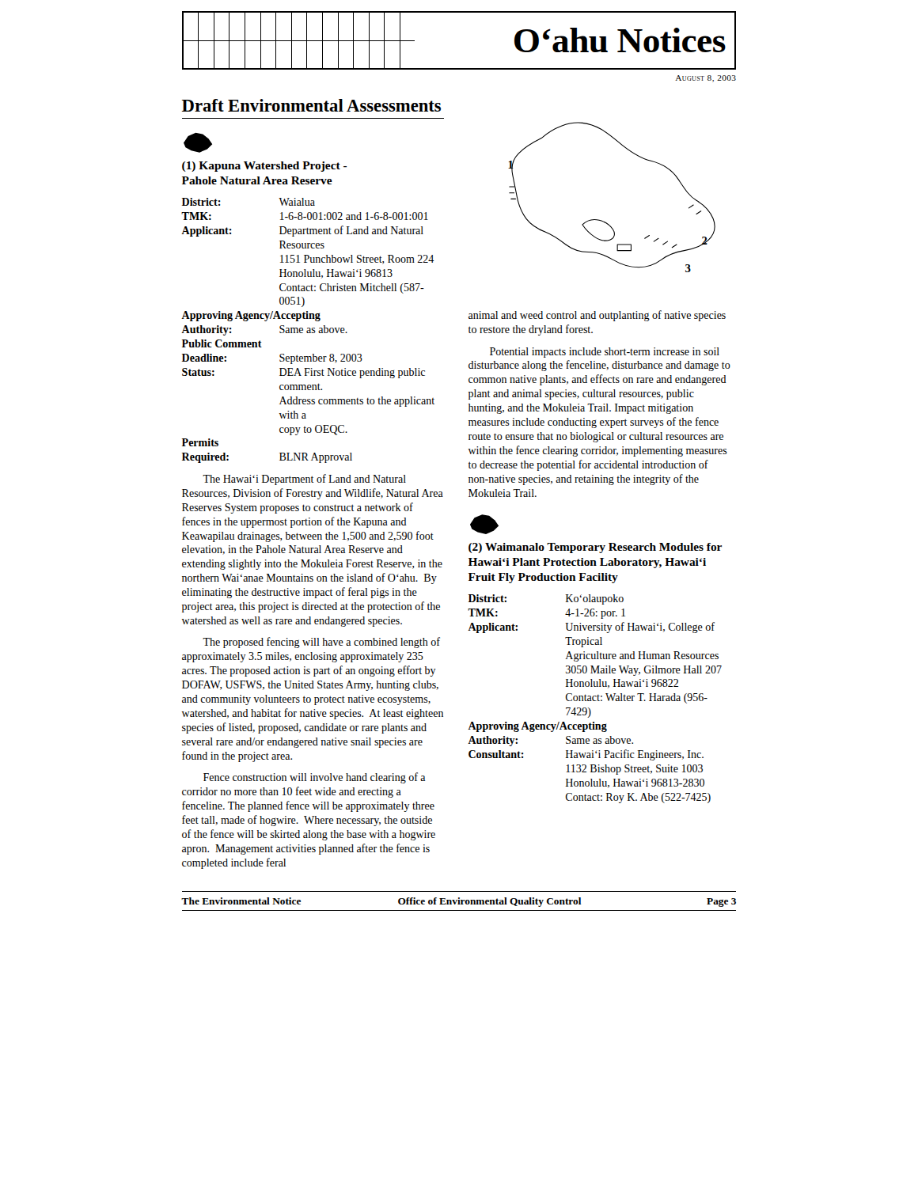Oʻahu Notices
August 8, 2003
Draft Environmental Assessments
(1) Kapuna Watershed Project -
Pahole Natural Area Reserve
District:
Waialua
TMK:
1-6-8-001:002 and 1-6-8-001:001
Applicant:
Department of Land and Natural Resources
1151 Punchbowl Street, Room 224
Honolulu, Hawaiʻi 96813
Contact: Christen Mitchell (587-0051)
Approving Agency/Accepting
Authority:
Same as above.
Public Comment
Deadline:
September 8, 2003
Status:
DEA First Notice pending public comment.
Address comments to the applicant with a
copy to OEQC.
Permits
Required:
BLNR Approval
The Hawaiʻi Department of Land and Natural Resources, Division of Forestry and Wildlife, Natural Area Reserves System proposes to construct a network of fences in the uppermost portion of the Kapuna and Keawapilau drainages, between the 1,500 and 2,590 foot elevation, in the Pahole Natural Area Reserve and extending slightly into the Mokuleia Forest Reserve, in the northern Waiʻanae Mountains on the island of Oʻahu. By eliminating the destructive impact of feral pigs in the project area, this project is directed at the protection of the watershed as well as rare and endangered species.
The proposed fencing will have a combined length of approximately 3.5 miles, enclosing approximately 235 acres. The proposed action is part of an ongoing effort by DOFAW, USFWS, the United States Army, hunting clubs, and community volunteers to protect native ecosystems, watershed, and habitat for native species. At least eighteen species of listed, proposed, candidate or rare plants and several rare and/or endangered native snail species are found in the project area.
Fence construction will involve hand clearing of a corridor no more than 10 feet wide and erecting a fenceline. The planned fence will be approximately three feet tall, made of hogwire. Where necessary, the outside of the fence will be skirted along the base with a hogwire apron. Management activities planned after the fence is completed include feral
1 2 3
animal and weed control and outplanting of native species to restore the dryland forest.
Potential impacts include short-term increase in soil disturbance along the fenceline, disturbance and damage to common native plants, and effects on rare and endangered plant and animal species, cultural resources, public hunting, and the Mokuleia Trail. Impact mitigation measures include conducting expert surveys of the fence route to ensure that no biological or cultural resources are within the fence clearing corridor, implementing measures to decrease the potential for accidental introduction of non-native species, and retaining the integrity of the Mokuleia Trail.
(2) Waimanalo Temporary Research Modules for Hawaiʻi Plant Protection Laboratory, Hawaiʻi Fruit Fly Production Facility
District:
Koʻolaupoko
TMK:
4-1-26: por. 1
Applicant:
University of Hawaiʻi, College of Tropical
Agriculture and Human Resources
3050 Maile Way, Gilmore Hall 207
Honolulu, Hawaiʻi 96822
Contact: Walter T. Harada (956-7429)
Approving Agency/Accepting
Authority:
Same as above.
Consultant:
Hawaiʻi Pacific Engineers, Inc.
1132 Bishop Street, Suite 1003
Honolulu, Hawaiʻi 96813-2830
Contact: Roy K. Abe (522-7425)
The Environmental Notice
Office of Environmental Quality Control
Page 3